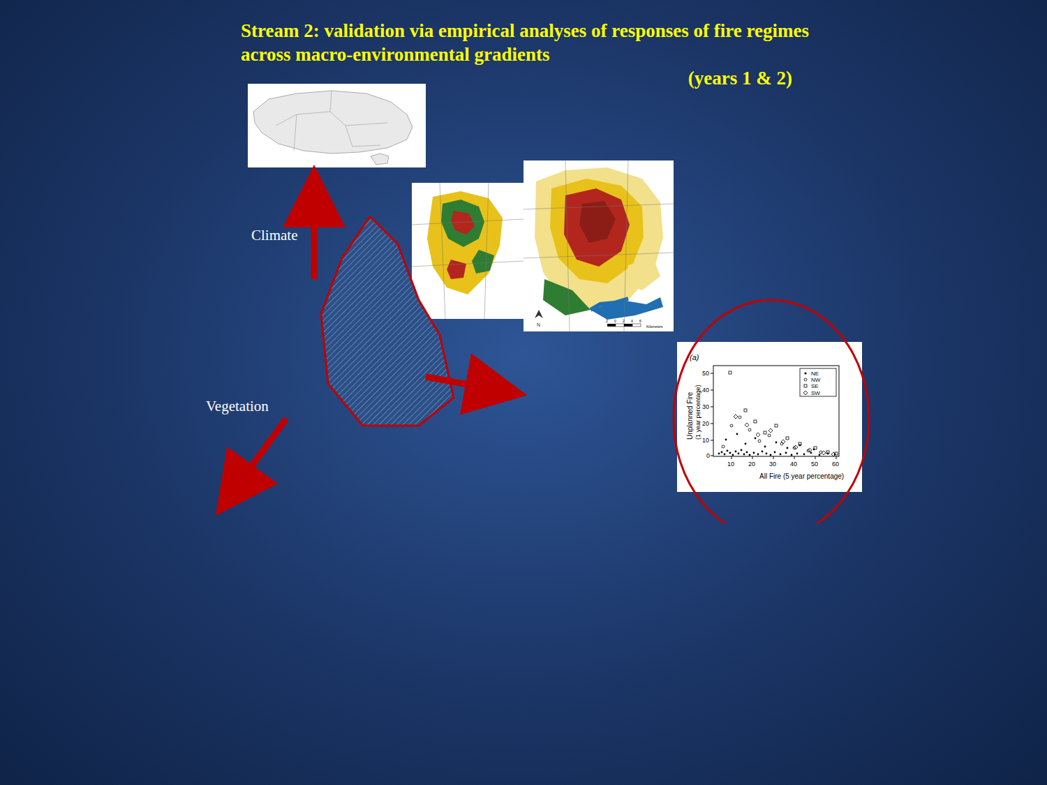Stream 2: validation via empirical analyses of responses of fire regimes across macro-environmental gradients (years 1 & 2)
N 2 0 2 4 6 Kilometers
(a) 50 40 30 20 10 0 10 20 30 40 50 60 All Fire (5 year percentage) Unplanned Fire (1 year percentage) NE NW SE SW
Climate
Vegetation
Fire